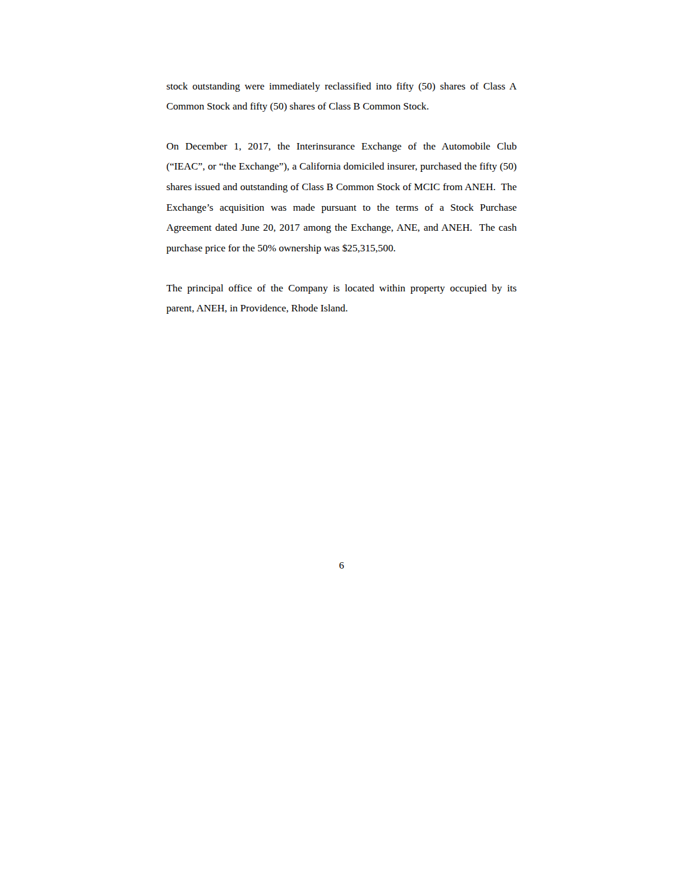stock outstanding were immediately reclassified into fifty (50) shares of Class A Common Stock and fifty (50) shares of Class B Common Stock.
On December 1, 2017, the Interinsurance Exchange of the Automobile Club (“IEAC”, or “the Exchange”), a California domiciled insurer, purchased the fifty (50) shares issued and outstanding of Class B Common Stock of MCIC from ANEH. The Exchange’s acquisition was made pursuant to the terms of a Stock Purchase Agreement dated June 20, 2017 among the Exchange, ANE, and ANEH. The cash purchase price for the 50% ownership was $25,315,500.
The principal office of the Company is located within property occupied by its parent, ANEH, in Providence, Rhode Island.
6